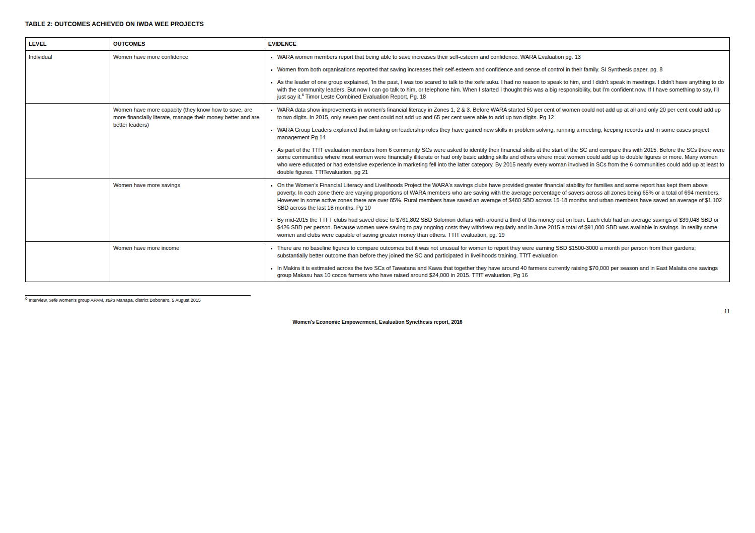TABLE 2: OUTCOMES ACHIEVED ON IWDA WEE PROJECTS
| LEVEL | OUTCOMES | EVIDENCE |
| --- | --- | --- |
| Individual | Women have more confidence | WARA women members report that being able to save increases their self-esteem and confidence. WARA Evaluation pg. 13 Women from both organisations reported that saving increases their self-esteem and confidence and sense of control in their family. SI Synthesis paper, pg. 8 As the leader of one group explained, 'In the past, I was too scared to talk to the xefe suku. I had no reason to speak to him, and I didn't speak in meetings. I didn't have anything to do with the community leaders. But now I can go talk to him, or telephone him. When I started I thought this was a big responsibility, but I'm confident now. If I have something to say, I'll just say it. 6 Timor Leste Combined Evaluation Report, Pg. 18 |
| | Women have more capacity (they know how to save, are more financially literate, manage their money better and are better leaders) | WARA data show improvements in women's financial literacy in Zones 1, 2 & 3. Before WARA started 50 per cent of women could not add up at all and only 20 per cent could add up to two digits. In 2015, only seven per cent could not add up and 65 per cent were able to add up two digits. Pg 12 WARA Group Leaders explained that in taking on leadership roles they have gained new skills in problem solving, running a meeting, keeping records and in some cases project management Pg 14 As part of the TTfT evaluation members from 6 community SCs were asked to identify their financial skills at the start of the SC and compare this with 2015. Before the SCs there were some communities where most women were financially illiterate or had only basic adding skills and others where most women could add up to double figures or more. Many women who were educated or had extensive experience in marketing fell into the latter category. By 2015 nearly every woman involved in SCs from the 6 communities could add up at least to double figures. TTfTevaluation, pg 21 |
| | Women have more savings | On the Women's Financial Literacy and Livelihoods Project the WARA's savings clubs have provided greater financial stability for families and some report has kept them above poverty. In each zone there are varying proportions of WARA members who are saving with the average percentage of savers across all zones being 65% or a total of 694 members. However in some active zones there are over 85%. Rural members have saved an average of $480 SBD across 15-18 months and urban members have saved an average of $1,102 SBD across the last 18 months. Pg 10 By mid-2015 the TTFT clubs had saved close to $761,802 SBD Solomon dollars with around a third of this money out on loan. Each club had an average savings of $39,048 SBD or $426 SBD per person. Because women were saving to pay ongoing costs they withdrew regularly and in June 2015 a total of $91,000 SBD was available in savings. In reality some women and clubs were capable of saving greater money than others. TTfT evaluation, pg. 19 |
| | Women have more income | There are no baseline figures to compare outcomes but it was not unusual for women to report they were earning SBD $1500-3000 a month per person from their gardens; substantially better outcome than before they joined the SC and participated in livelihoods training. TTfT evaluation In Makira it is estimated across the two SCs of Tawatana and Kawa that together they have around 40 farmers currently raising $70,000 per season and in East Malaita one savings group Makasu has 10 cocoa farmers who have raised around $24,000 in 2015. TTfT evaluation, Pg 16 |
6 Interview, xefe women's group APAM, suku Manapa, district Bobonaro, 5 August 2015
11 Women's Economic Empowerment, Evaluation Synethesis report, 2016